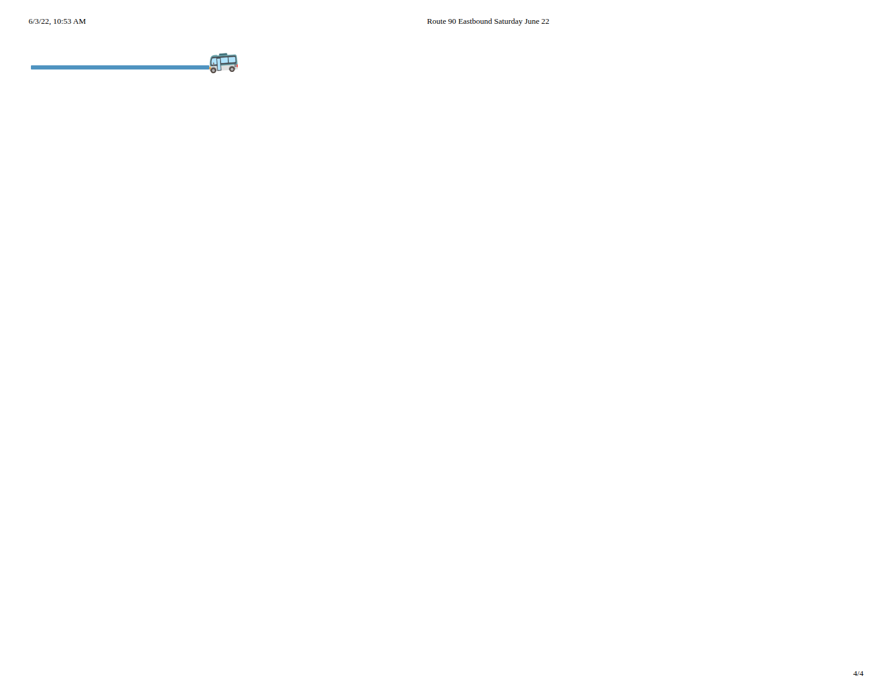6/3/22, 10:53 AM
Route 90 Eastbound Saturday June 22
🚌
4/4